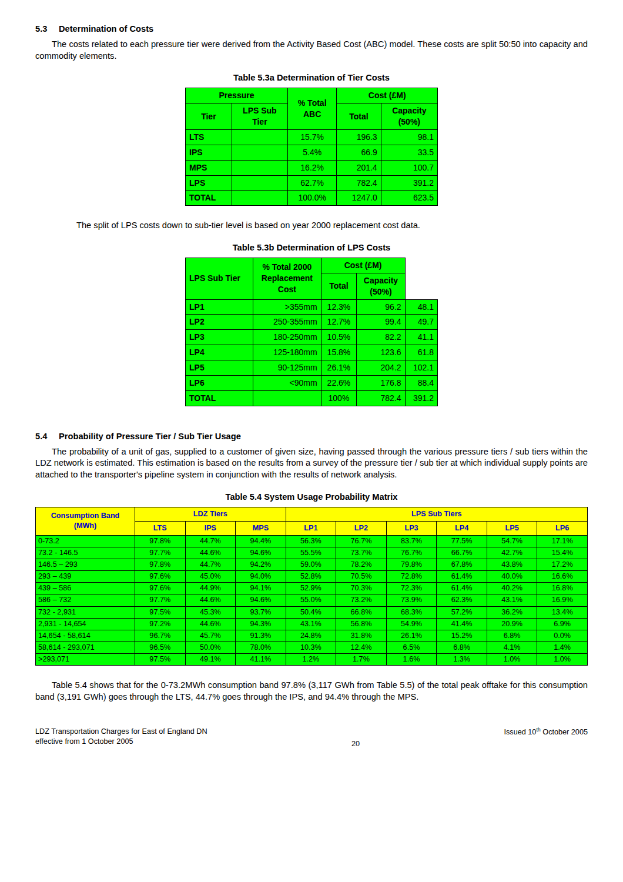5.3 Determination of Costs
The costs related to each pressure tier were derived from the Activity Based Cost (ABC) model. These costs are split 50:50 into capacity and commodity elements.
Table 5.3a Determination of Tier Costs
| Pressure | % Total ABC | Cost (£M) |
| --- | --- | --- |
| Tier | LPS Sub Tier | Total | Capacity (50%) |
| LTS | | 15.7% | 196.3 | 98.1 |
| IPS | | 5.4% | 66.9 | 33.5 |
| MPS | | 16.2% | 201.4 | 100.7 |
| LPS | | 62.7% | 782.4 | 391.2 |
| TOTAL | | 100.0% | 1247.0 | 623.5 |
The split of LPS costs down to sub-tier level is based on year 2000 replacement cost data.
Table 5.3b Determination of LPS Costs
| LPS Sub Tier | % Total 2000 Replacement Cost | Cost (£M) |
| --- | --- | --- |
| Total | Capacity (50%) |
| LP1 | >355mm | 12.3% | 96.2 | 48.1 |
| LP2 | 250-355mm | 12.7% | 99.4 | 49.7 |
| LP3 | 180-250mm | 10.5% | 82.2 | 41.1 |
| LP4 | 125-180mm | 15.8% | 123.6 | 61.8 |
| LP5 | 90-125mm | 26.1% | 204.2 | 102.1 |
| LP6 | <90mm | 22.6% | 176.8 | 88.4 |
| TOTAL | | 100% | 782.4 | 391.2 |
5.4 Probability of Pressure Tier / Sub Tier Usage
The probability of a unit of gas, supplied to a customer of given size, having passed through the various pressure tiers / sub tiers within the LDZ network is estimated. This estimation is based on the results from a survey of the pressure tier / sub tier at which individual supply points are attached to the transporter's pipeline system in conjunction with the results of network analysis.
Table 5.4 System Usage Probability Matrix
| Consumption Band (MWh) | LDZ Tiers | LPS Sub Tiers |
| --- | --- | --- |
| LTS | IPS | MPS | LP1 | LP2 | LP3 | LP4 | LP5 | LP6 |
| 0-73.2 | 97.8% | 44.7% | 94.4% | 56.3% | 76.7% | 83.7% | 77.5% | 54.7% | 17.1% |
| 73.2 - 146.5 | 97.7% | 44.6% | 94.6% | 55.5% | 73.7% | 76.7% | 66.7% | 42.7% | 15.4% |
| 146.5 – 293 | 97.8% | 44.7% | 94.2% | 59.0% | 78.2% | 79.8% | 67.8% | 43.8% | 17.2% |
| 293 – 439 | 97.6% | 45.0% | 94.0% | 52.8% | 70.5% | 72.8% | 61.4% | 40.0% | 16.6% |
| 439 – 586 | 97.6% | 44.9% | 94.1% | 52.9% | 70.3% | 72.3% | 61.4% | 40.2% | 16.8% |
| 586 – 732 | 97.7% | 44.6% | 94.6% | 55.0% | 73.2% | 73.9% | 62.3% | 43.1% | 16.9% |
| 732 - 2,931 | 97.5% | 45.3% | 93.7% | 50.4% | 66.8% | 68.3% | 57.2% | 36.2% | 13.4% |
| 2,931 - 14,654 | 97.2% | 44.6% | 94.3% | 43.1% | 56.8% | 54.9% | 41.4% | 20.9% | 6.9% |
| 14,654 - 58,614 | 96.7% | 45.7% | 91.3% | 24.8% | 31.8% | 26.1% | 15.2% | 6.8% | 0.0% |
| 58,614 - 293,071 | 96.5% | 50.0% | 78.0% | 10.3% | 12.4% | 6.5% | 6.8% | 4.1% | 1.4% |
| >293,071 | 97.5% | 49.1% | 41.1% | 1.2% | 1.7% | 1.6% | 1.3% | 1.0% | 1.0% |
Table 5.4 shows that for the 0-73.2MWh consumption band 97.8% (3,117 GWh from Table 5.5) of the total peak offtake for this consumption band (3,191 GWh) goes through the LTS, 44.7% goes through the IPS, and 94.4% through the MPS.
LDZ Transportation Charges for East of England DN
effective from 1 October 2005
Issued 10th October 2005
20